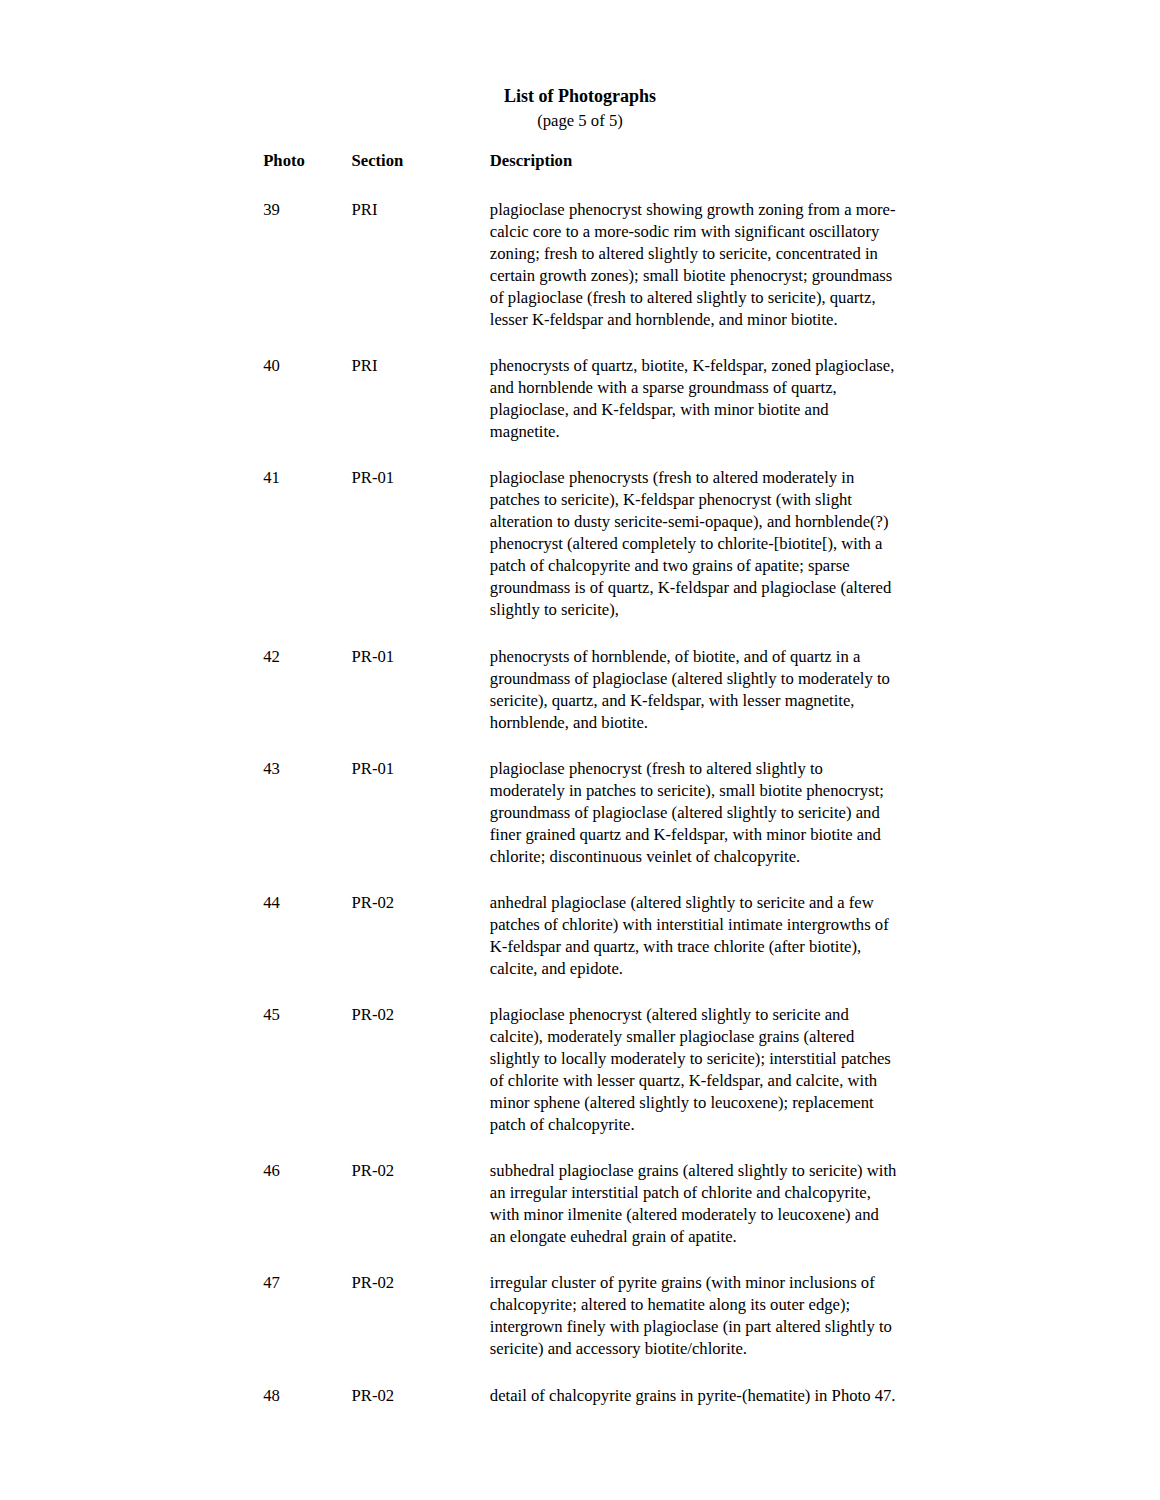List of Photographs
(page 5 of 5)
| Photo | Section | Description |
| --- | --- | --- |
| 39 | PRI | plagioclase phenocryst showing growth zoning from a more-calcic core to a more-sodic rim with significant oscillatory zoning; fresh to altered slightly to sericite, concentrated in certain growth zones); small biotite phenocryst; groundmass of plagioclase (fresh to altered slightly to sericite), quartz, lesser K-feldspar and hornblende, and minor biotite. |
| 40 | PRI | phenocrysts of quartz, biotite, K-feldspar, zoned plagioclase, and hornblende with a sparse groundmass of quartz, plagioclase, and K-feldspar, with minor biotite and magnetite. |
| 41 | PR-01 | plagioclase phenocrysts (fresh to altered moderately in patches to sericite), K-feldspar phenocryst (with slight alteration to dusty sericite-semi-opaque), and hornblende(?) phenocryst (altered completely to chlorite-[biotite[), with a patch of chalcopyrite and two grains of apatite; sparse groundmass is of quartz, K-feldspar and plagioclase (altered slightly to sericite), |
| 42 | PR-01 | phenocrysts of hornblende, of biotite, and of quartz in a groundmass of plagioclase (altered slightly to moderately to sericite), quartz, and K-feldspar, with lesser magnetite, hornblende, and biotite. |
| 43 | PR-01 | plagioclase phenocryst (fresh to altered slightly to moderately in patches to sericite), small biotite phenocryst; groundmass of plagioclase (altered slightly to sericite) and finer grained quartz and K-feldspar, with minor biotite and chlorite; discontinuous veinlet of chalcopyrite. |
| 44 | PR-02 | anhedral plagioclase (altered slightly to sericite and a few patches of chlorite) with interstitial intimate intergrowths of K-feldspar and quartz, with trace chlorite (after biotite), calcite, and epidote. |
| 45 | PR-02 | plagioclase phenocryst (altered slightly to sericite and calcite), moderately smaller plagioclase grains (altered slightly to locally moderately to sericite); interstitial patches of chlorite with lesser quartz, K-feldspar, and calcite, with minor sphene (altered slightly to leucoxene); replacement patch of chalcopyrite. |
| 46 | PR-02 | subhedral plagioclase grains (altered slightly to sericite) with an irregular interstitial patch of chlorite and chalcopyrite, with minor ilmenite (altered moderately to leucoxene) and an elongate euhedral grain of apatite. |
| 47 | PR-02 | irregular cluster of pyrite grains (with minor inclusions of chalcopyrite; altered to hematite along its outer edge); intergrown finely with plagioclase (in part altered slightly to sericite) and accessory biotite/chlorite. |
| 48 | PR-02 | detail of chalcopyrite grains in pyrite-(hematite) in Photo 47. |